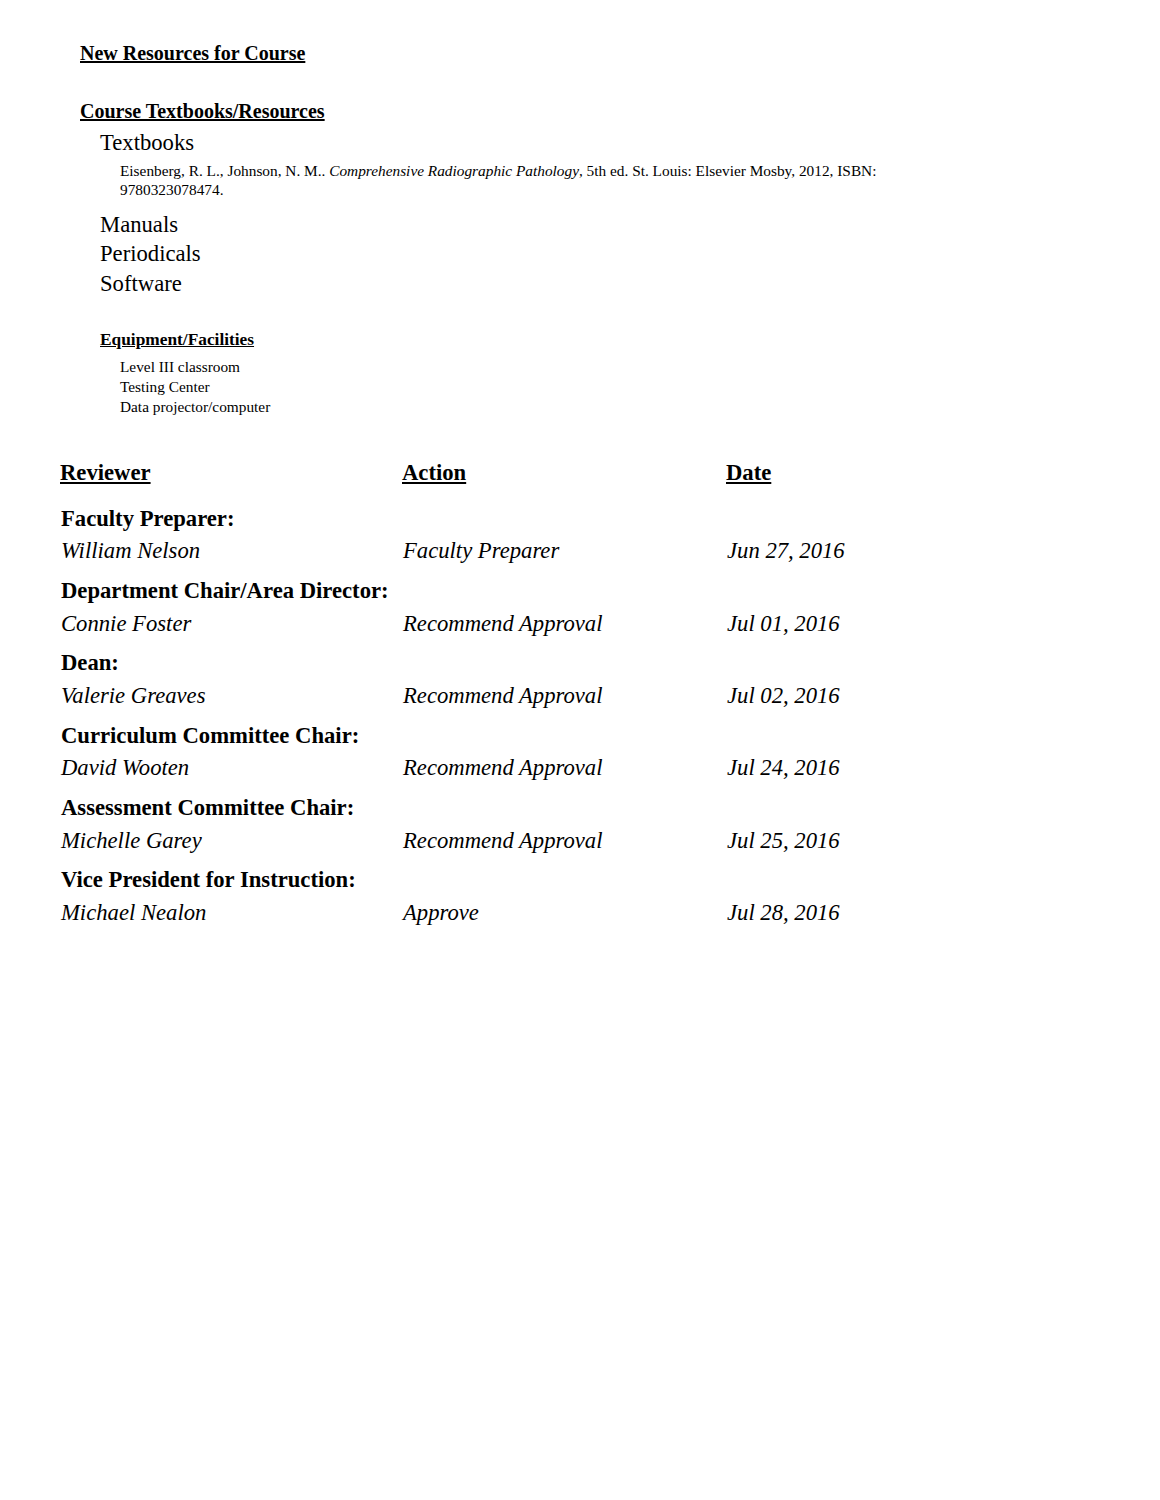New Resources for Course
Course Textbooks/Resources
Textbooks
Eisenberg, R. L., Johnson, N. M.. Comprehensive Radiographic Pathology, 5th ed. St. Louis: Elsevier Mosby, 2012, ISBN: 9780323078474.
Manuals
Periodicals
Software
Equipment/Facilities
Level III classroom
Testing Center
Data projector/computer
| Reviewer | Action | Date |
| --- | --- | --- |
| Faculty Preparer: |
| William Nelson | Faculty Preparer | Jun 27, 2016 |
| Department Chair/Area Director: |
| Connie Foster | Recommend Approval | Jul 01, 2016 |
| Dean: |
| Valerie Greaves | Recommend Approval | Jul 02, 2016 |
| Curriculum Committee Chair: |
| David Wooten | Recommend Approval | Jul 24, 2016 |
| Assessment Committee Chair: |
| Michelle Garey | Recommend Approval | Jul 25, 2016 |
| Vice President for Instruction: |
| Michael Nealon | Approve | Jul 28, 2016 |